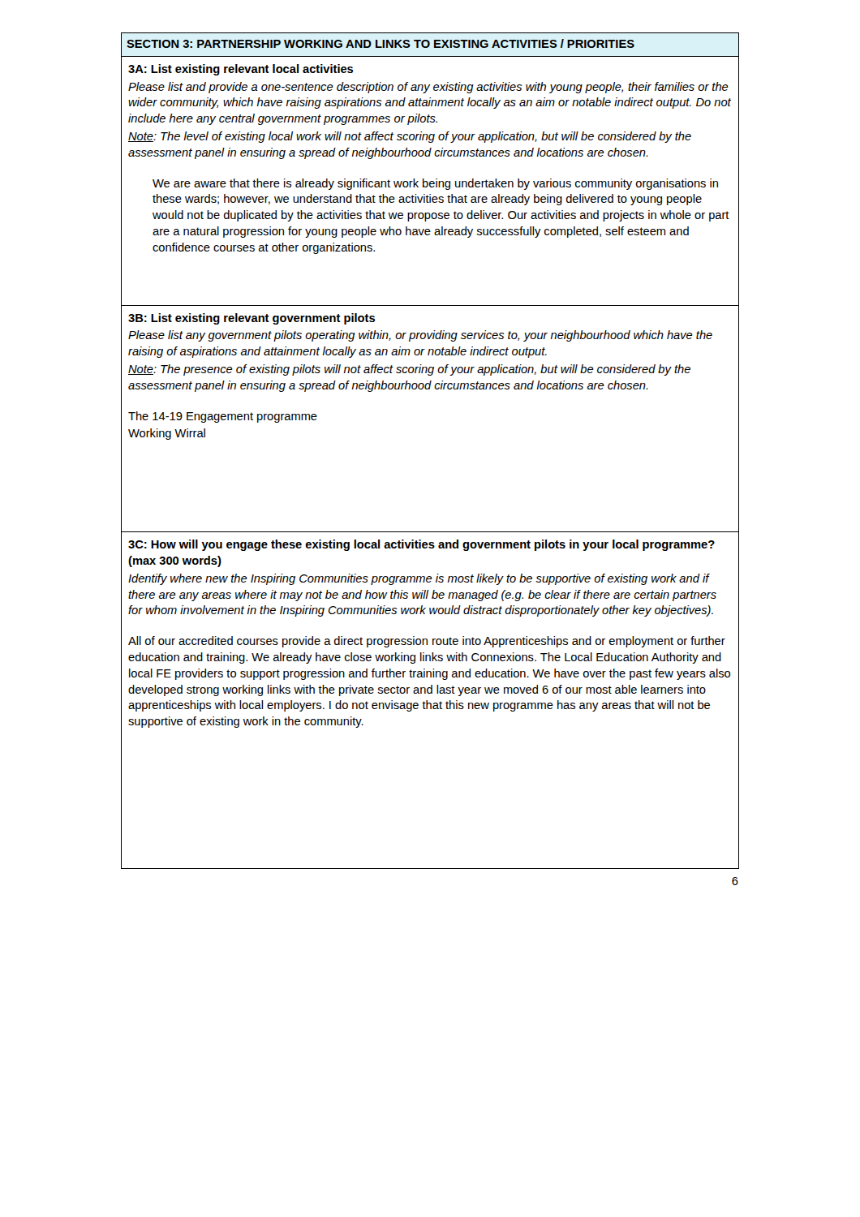SECTION 3: PARTNERSHIP WORKING AND LINKS TO EXISTING ACTIVITIES / PRIORITIES
3A: List existing relevant local activities
Please list and provide a one-sentence description of any existing activities with young people, their families or the wider community, which have raising aspirations and attainment locally as an aim or notable indirect output. Do not include here any central government programmes or pilots.
Note: The level of existing local work will not affect scoring of your application, but will be considered by the assessment panel in ensuring a spread of neighbourhood circumstances and locations are chosen.
We are aware that there is already significant work being undertaken by various community organisations in these wards; however, we understand that the activities that are already being delivered to young people would not be duplicated by the activities that we propose to deliver. Our activities and projects in whole or part are a natural progression for young people who have already successfully completed, self esteem and confidence courses at other organizations.
3B: List existing relevant government pilots
Please list any government pilots operating within, or providing services to, your neighbourhood which have the raising of aspirations and attainment locally as an aim or notable indirect output.
Note: The presence of existing pilots will not affect scoring of your application, but will be considered by the assessment panel in ensuring a spread of neighbourhood circumstances and locations are chosen.
The 14-19 Engagement programme
Working Wirral
3C: How will you engage these existing local activities and government pilots in your local programme? (max 300 words)
Identify where new the Inspiring Communities programme is most likely to be supportive of existing work and if there are any areas where it may not be and how this will be managed (e.g. be clear if there are certain partners for whom involvement in the Inspiring Communities work would distract disproportionately other key objectives).
All of our accredited courses provide a direct progression route into Apprenticeships and or employment or further education and training. We already have close working links with Connexions. The Local Education Authority and local FE providers to support progression and further training and education. We have over the past few years also developed strong working links with the private sector and last year we moved 6 of our most able learners into apprenticeships with local employers. I do not envisage that this new programme has any areas that will not be supportive of existing work in the community.
6